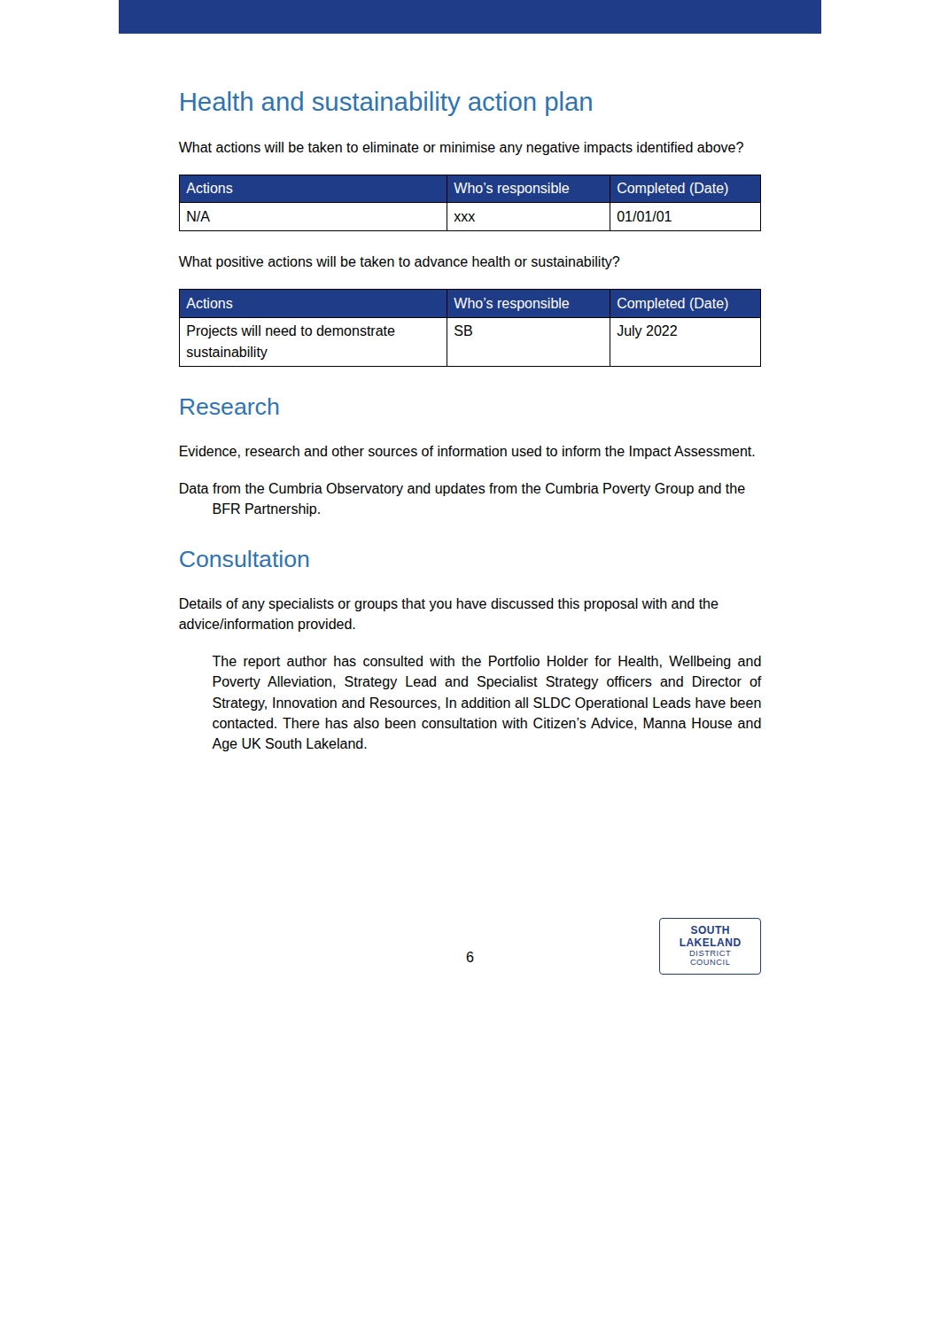Health and sustainability action plan
What actions will be taken to eliminate or minimise any negative impacts identified above?
| Actions | Who’s responsible | Completed (Date) |
| --- | --- | --- |
| N/A | xxx | 01/01/01 |
What positive actions will be taken to advance health or sustainability?
| Actions | Who’s responsible | Completed (Date) |
| --- | --- | --- |
| Projects will need to demonstrate sustainability | SB | July 2022 |
Research
Evidence, research and other sources of information used to inform the Impact Assessment.
Data from the Cumbria Observatory and updates from the Cumbria Poverty Group and the
BFR Partnership.
Consultation
Details of any specialists or groups that you have discussed this proposal with and the advice/information provided.
The report author has consulted with the Portfolio Holder for Health, Wellbeing and Poverty Alleviation, Strategy Lead and Specialist Strategy officers and Director of Strategy, Innovation and Resources, In addition all SLDC Operational Leads have been contacted. There has also been consultation with Citizen’s Advice, Manna House and Age UK South Lakeland.
6
SOUTH
LAKELAND
DISTRICT
COUNCIL